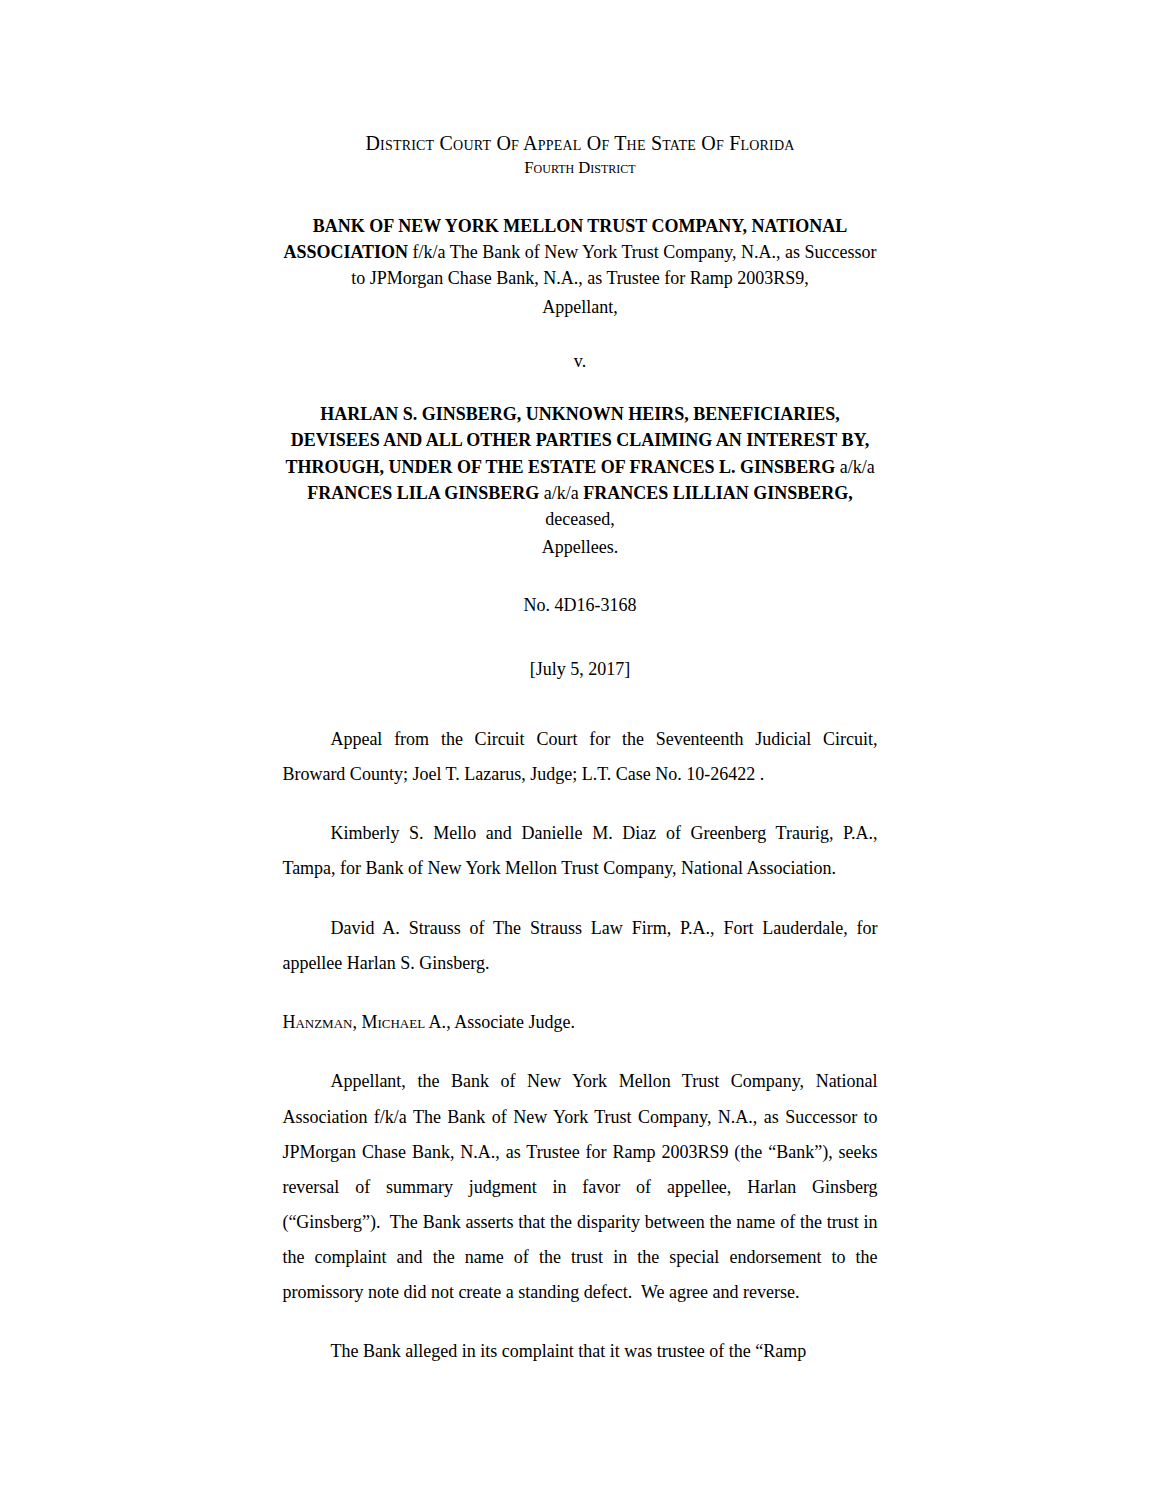District Court Of Appeal Of The State Of Florida
Fourth District
Bank of New York Mellon Trust Company, National Association f/k/a The Bank of New York Trust Company, N.A., as Successor to JPMorgan Chase Bank, N.A., as Trustee for Ramp 2003RS9,
Appellant,
v.
Harlan S. Ginsberg, Unknown Heirs, Beneficiaries, Devisees and All Other Parties Claiming an Interest by, Through, Under of the Estate of Frances L. Ginsberg a/k/a Frances Lila Ginsberg a/k/a Frances Lillian Ginsberg, deceased,
Appellees.
No. 4D16-3168
[July 5, 2017]
Appeal from the Circuit Court for the Seventeenth Judicial Circuit, Broward County; Joel T. Lazarus, Judge; L.T. Case No. 10-26422 .
Kimberly S. Mello and Danielle M. Diaz of Greenberg Traurig, P.A., Tampa, for Bank of New York Mellon Trust Company, National Association.
David A. Strauss of The Strauss Law Firm, P.A., Fort Lauderdale, for appellee Harlan S. Ginsberg.
Hanzman, Michael A., Associate Judge.
Appellant, the Bank of New York Mellon Trust Company, National Association f/k/a The Bank of New York Trust Company, N.A., as Successor to JPMorgan Chase Bank, N.A., as Trustee for Ramp 2003RS9 (the “Bank”), seeks reversal of summary judgment in favor of appellee, Harlan Ginsberg (“Ginsberg”). The Bank asserts that the disparity between the name of the trust in the complaint and the name of the trust in the special endorsement to the promissory note did not create a standing defect. We agree and reverse.
The Bank alleged in its complaint that it was trustee of the “Ramp